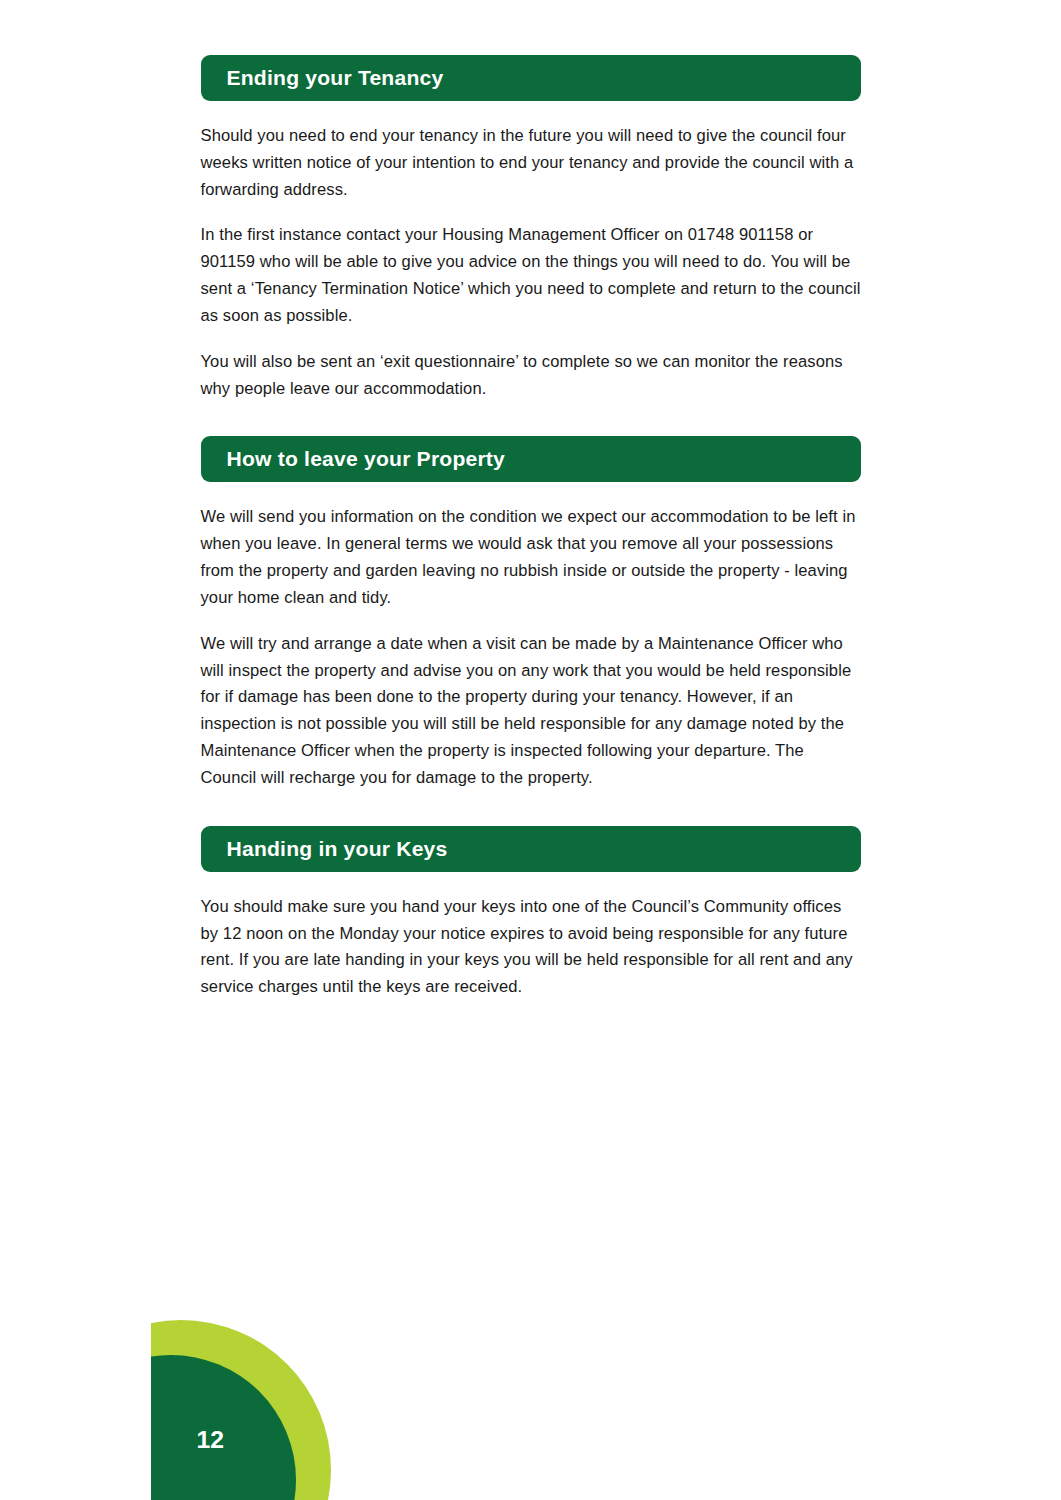Ending your Tenancy
Should you need to end your tenancy in the future you will need to give the council four weeks written notice of your intention to end your tenancy and provide the council with a forwarding address.
In the first instance contact your Housing Management Officer on 01748 901158 or 901159 who will be able to give you advice on the things you will need to do. You will be sent a ‘Tenancy Termination Notice’ which you need to complete and return to the council as soon as possible.
You will also be sent an ‘exit questionnaire’ to complete so we can monitor the reasons why people leave our accommodation.
How to leave your Property
We will send you information on the condition we expect our accommodation to be left in when you leave. In general terms we would ask that you remove all your possessions from the property and garden leaving no rubbish inside or outside the property - leaving your home clean and tidy.
We will try and arrange a date when a visit can be made by a Maintenance Officer who will inspect the property and advise you on any work that you would be held responsible for if damage has been done to the property during your tenancy. However, if an inspection is not possible you will still be held responsible for any damage noted by the Maintenance Officer when the property is inspected following your departure. The Council will recharge you for damage to the property.
Handing in your Keys
You should make sure you hand your keys into one of the Council’s Community offices by 12 noon on the Monday your notice expires to avoid being responsible for any future rent. If you are late handing in your keys you will be held responsible for all rent and any service charges until the keys are received.
12